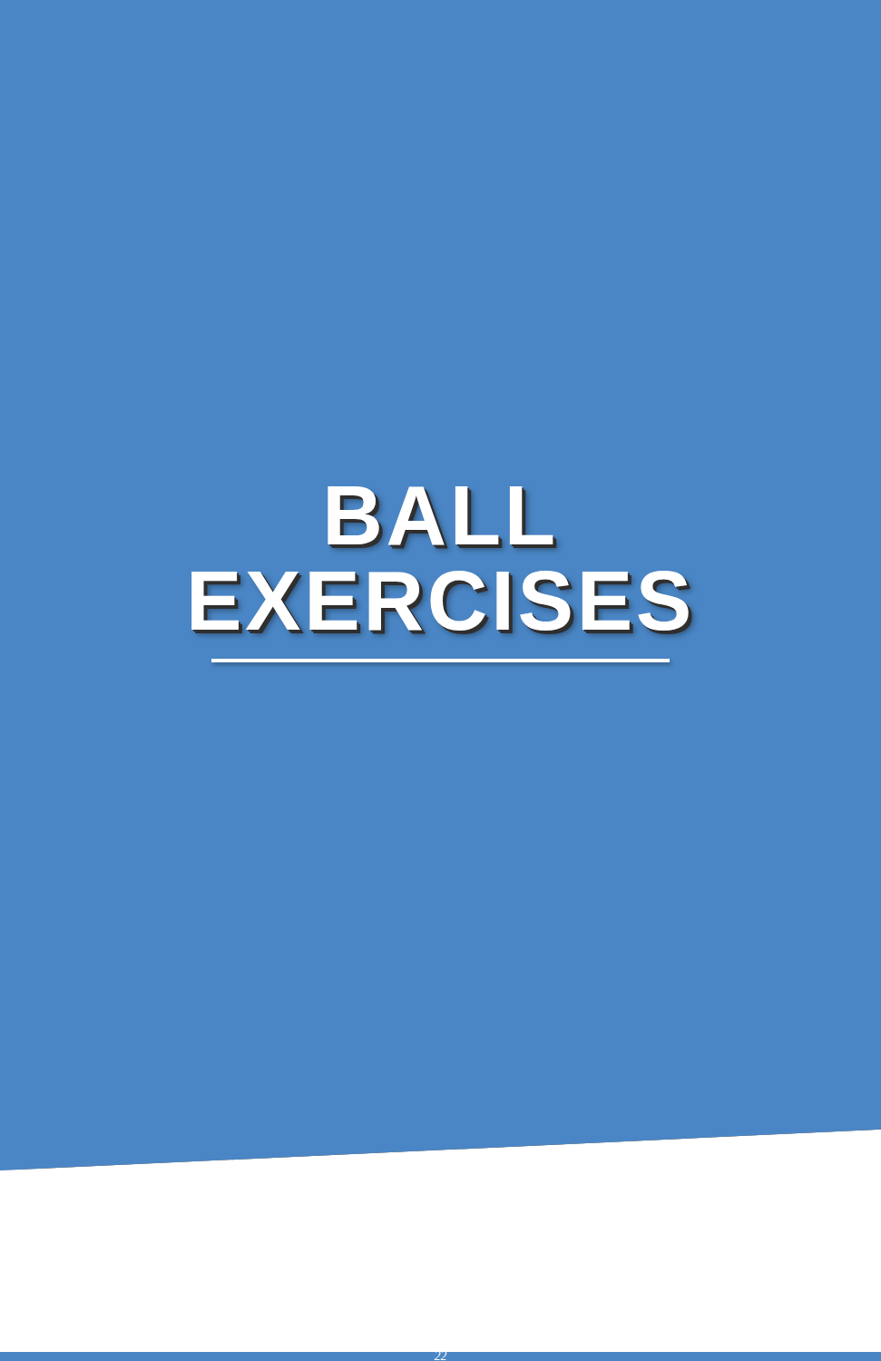Ball Exercises
22